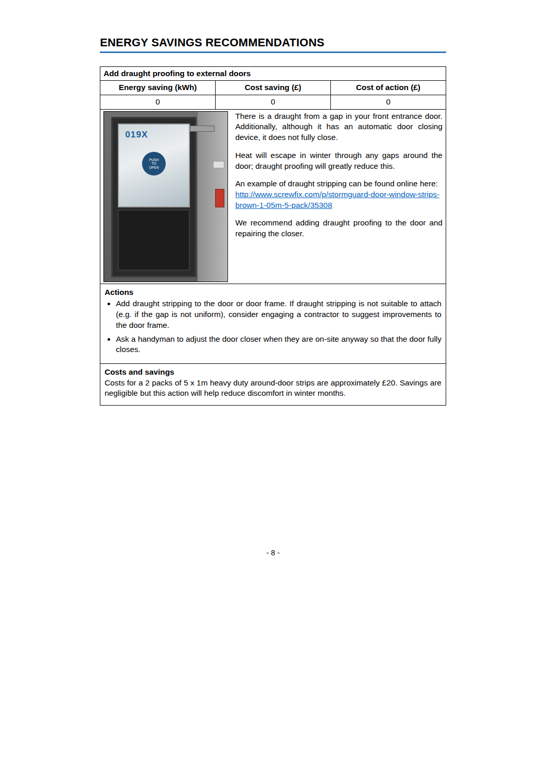ENERGY SAVINGS RECOMMENDATIONS
| Add draught proofing to external doors |
| Energy saving (kWh) | Cost saving (£) | Cost of action (£) |
| 0 | 0 | 0 |
| 019X PUSH TO OPEN There is a draught from a gap in your front entrance door. Additionally, although it has an automatic door closing device, it does not fully close. Heat will escape in winter through any gaps around the door; draught proofing will greatly reduce this. An example of draught stripping can be found online here: http://www.screwfix.com/p/stormguard-door-window-strips-brown-1-05m-5-pack/35308 We recommend adding draught proofing to the door and repairing the closer. |
| Actions Add draught stripping to the door or door frame. If draught stripping is not suitable to attach (e.g. if the gap is not uniform), consider engaging a contractor to suggest improvements to the door frame. Ask a handyman to adjust the door closer when they are on-site anyway so that the door fully closes. |
| Costs and savings Costs for a 2 packs of 5 x 1m heavy duty around-door strips are approximately £20. Savings are negligible but this action will help reduce discomfort in winter months. |
- 8 -